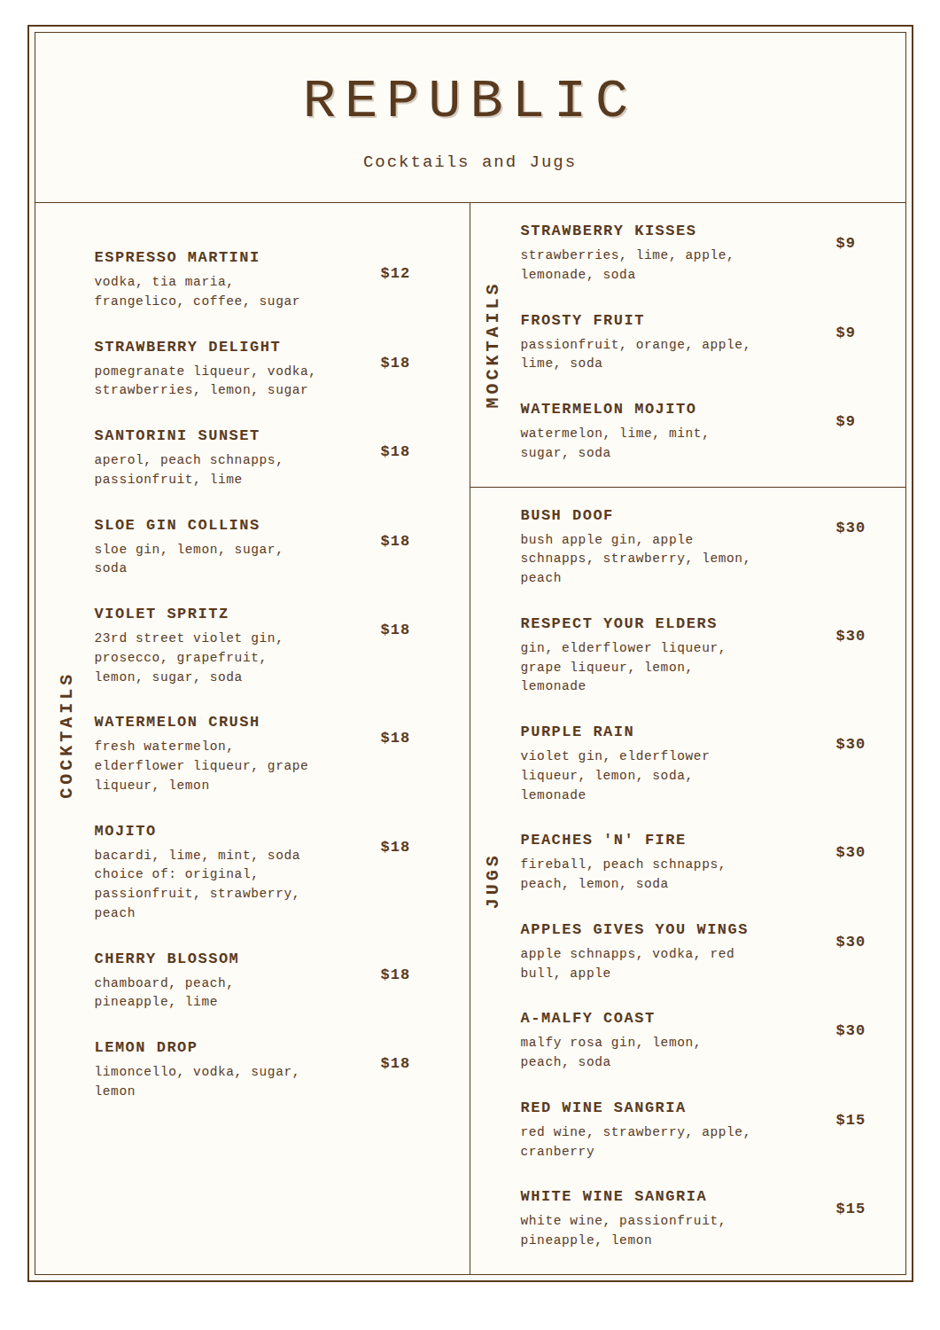REPUBLIC
Cocktails and Jugs
COCKTAILS
ESPRESSO MARTINI
vodka, tia maria,
frangelico, coffee, sugar
$12
STRAWBERRY DELIGHT
pomegranate liqueur, vodka,
strawberries, lemon, sugar
$18
SANTORINI SUNSET
aperol, peach schnapps,
passionfruit, lime
$18
SLOE GIN COLLINS
sloe gin, lemon, sugar,
soda
$18
VIOLET SPRITZ
23rd street violet gin,
prosecco, grapefruit,
lemon, sugar, soda
$18
WATERMELON CRUSH
fresh watermelon,
elderflower liqueur, grape
liqueur, lemon
$18
MOJITO
bacardi, lime, mint, soda
choice of: original,
passionfruit, strawberry,
peach
$18
CHERRY BLOSSOM
chamboard, peach,
pineapple, lime
$18
LEMON DROP
limoncello, vodka, sugar,
lemon
$18
MOCKTAILS
STRAWBERRY KISSES
strawberries, lime, apple,
lemonade, soda
$9
FROSTY FRUIT
passionfruit, orange, apple,
lime, soda
$9
WATERMELON MOJITO
watermelon, lime, mint,
sugar, soda
$9
JUGS
BUSH DOOF
bush apple gin, apple
schnapps, strawberry, lemon,
peach
$30
RESPECT YOUR ELDERS
gin, elderflower liqueur,
grape liqueur, lemon,
lemonade
$30
PURPLE RAIN
violet gin, elderflower
liqueur, lemon, soda,
lemonade
$30
PEACHES 'N' FIRE
fireball, peach schnapps,
peach, lemon, soda
$30
APPLES GIVES YOU WINGS
apple schnapps, vodka, red
bull, apple
$30
A-MALFY COAST
malfy rosa gin, lemon,
peach, soda
$30
RED WINE SANGRIA
red wine, strawberry, apple,
cranberry
$15
WHITE WINE SANGRIA
white wine, passionfruit,
pineapple, lemon
$15